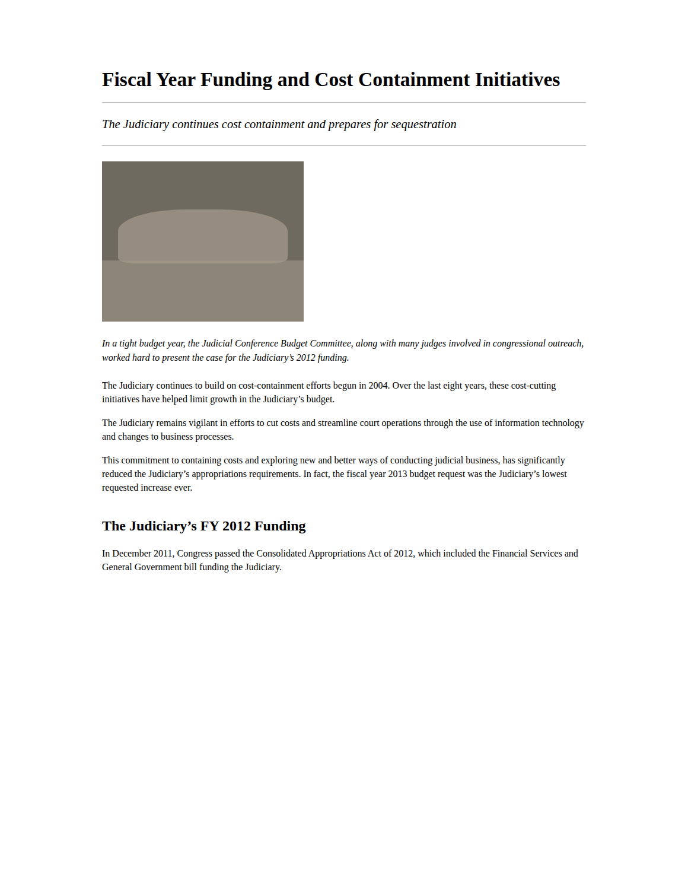Fiscal Year Funding and Cost Containment Initiatives
The Judiciary continues cost containment and prepares for sequestration
In a tight budget year, the Judicial Conference Budget Committee, along with many judges involved in congressional outreach, worked hard to present the case for the Judiciary’s 2012 funding.
The Judiciary continues to build on cost-containment efforts begun in 2004. Over the last eight years, these cost-cutting initiatives have helped limit growth in the Judiciary’s budget.
The Judiciary remains vigilant in efforts to cut costs and streamline court operations through the use of information technology and changes to business processes.
This commitment to containing costs and exploring new and better ways of conducting judicial business, has significantly reduced the Judiciary’s appropriations requirements. In fact, the fiscal year 2013 budget request was the Judiciary’s lowest requested increase ever.
The Judiciary’s FY 2012 Funding
In December 2011, Congress passed the Consolidated Appropriations Act of 2012, which included the Financial Services and General Government bill funding the Judiciary.